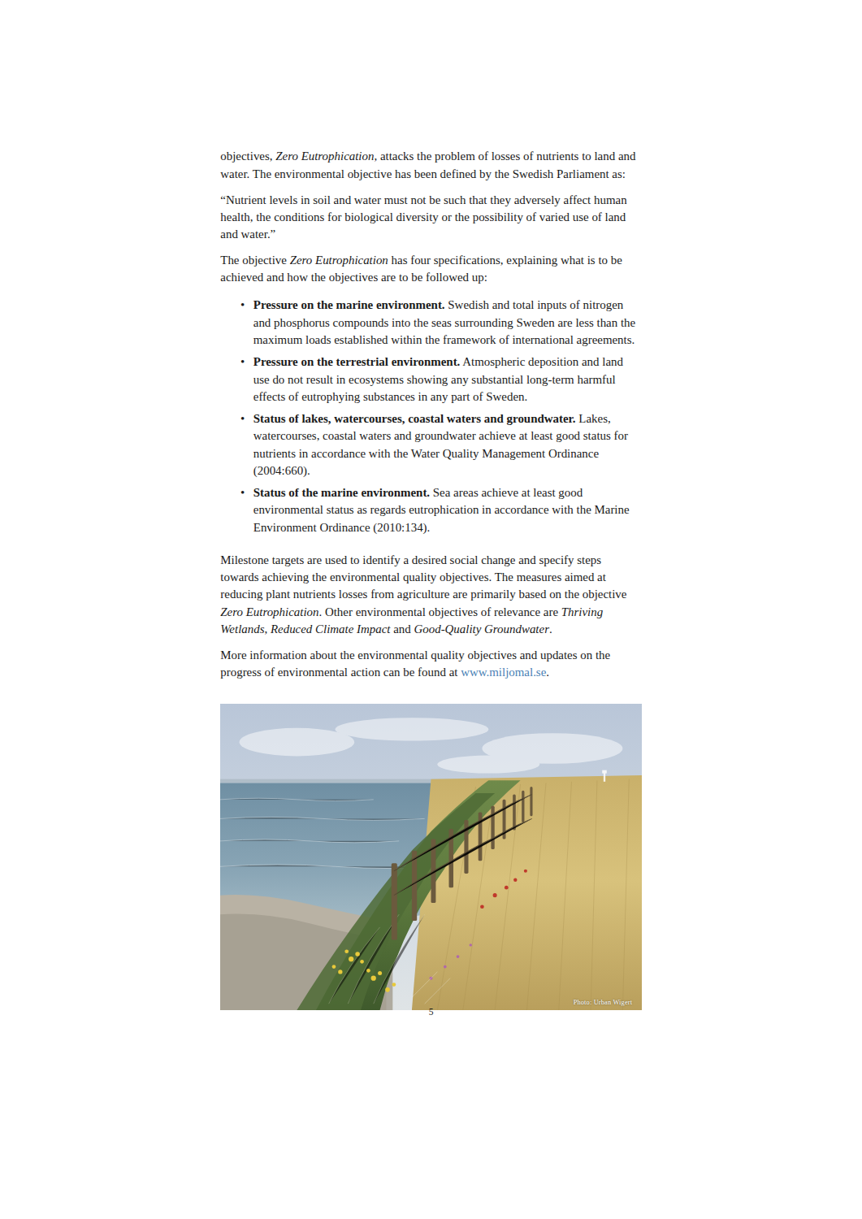objectives, Zero Eutrophication, attacks the problem of losses of nutrients to land and water. The environmental objective has been defined by the Swedish Parliament as:
“Nutrient levels in soil and water must not be such that they adversely affect human health, the conditions for biological diversity or the possibility of varied use of land and water.”
The objective Zero Eutrophication has four specifications, explaining what is to be achieved and how the objectives are to be followed up:
Pressure on the marine environment. Swedish and total inputs of nitrogen and phosphorus compounds into the seas surrounding Sweden are less than the maximum loads established within the framework of international agreements.
Pressure on the terrestrial environment. Atmospheric deposition and land use do not result in ecosystems showing any substantial long-term harmful effects of eutrophying substances in any part of Sweden.
Status of lakes, watercourses, coastal waters and groundwater. Lakes, watercourses, coastal waters and groundwater achieve at least good status for nutrients in accordance with the Water Quality Management Ordinance (2004:660).
Status of the marine environment. Sea areas achieve at least good environmental status as regards eutrophication in accordance with the Marine Environment Ordinance (2010:134).
Milestone targets are used to identify a desired social change and specify steps towards achieving the environmental quality objectives. The measures aimed at reducing plant nutrients losses from agriculture are primarily based on the objective Zero Eutrophication. Other environmental objectives of relevance are Thriving Wetlands, Reduced Climate Impact and Good-Quality Groundwater.
More information about the environmental quality objectives and updates on the progress of environmental action can be found at www.miljomal.se.
Photo: Urban Wigert
5